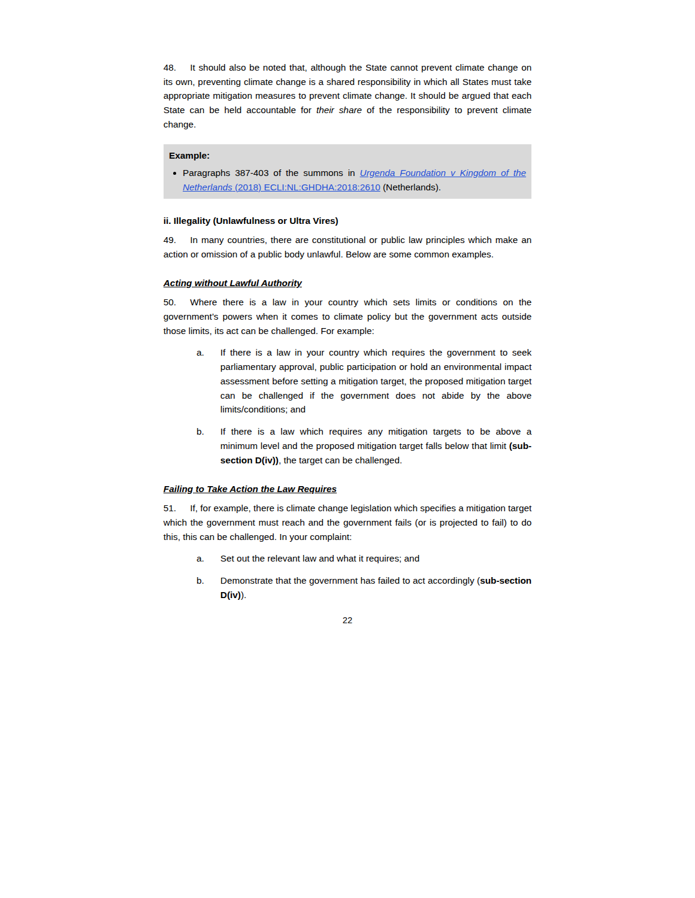48. It should also be noted that, although the State cannot prevent climate change on its own, preventing climate change is a shared responsibility in which all States must take appropriate mitigation measures to prevent climate change. It should be argued that each State can be held accountable for their share of the responsibility to prevent climate change.
Example:
Paragraphs 387-403 of the summons in Urgenda Foundation v Kingdom of the Netherlands (2018) ECLI:NL:GHDHA:2018:2610 (Netherlands).
ii. Illegality (Unlawfulness or Ultra Vires)
49. In many countries, there are constitutional or public law principles which make an action or omission of a public body unlawful. Below are some common examples.
Acting without Lawful Authority
50. Where there is a law in your country which sets limits or conditions on the government’s powers when it comes to climate policy but the government acts outside those limits, its act can be challenged. For example:
a. If there is a law in your country which requires the government to seek parliamentary approval, public participation or hold an environmental impact assessment before setting a mitigation target, the proposed mitigation target can be challenged if the government does not abide by the above limits/conditions; and
b. If there is a law which requires any mitigation targets to be above a minimum level and the proposed mitigation target falls below that limit (sub-section D(iv)), the target can be challenged.
Failing to Take Action the Law Requires
51. If, for example, there is climate change legislation which specifies a mitigation target which the government must reach and the government fails (or is projected to fail) to do this, this can be challenged. In your complaint:
a. Set out the relevant law and what it requires; and
b. Demonstrate that the government has failed to act accordingly (sub-section D(iv)).
22